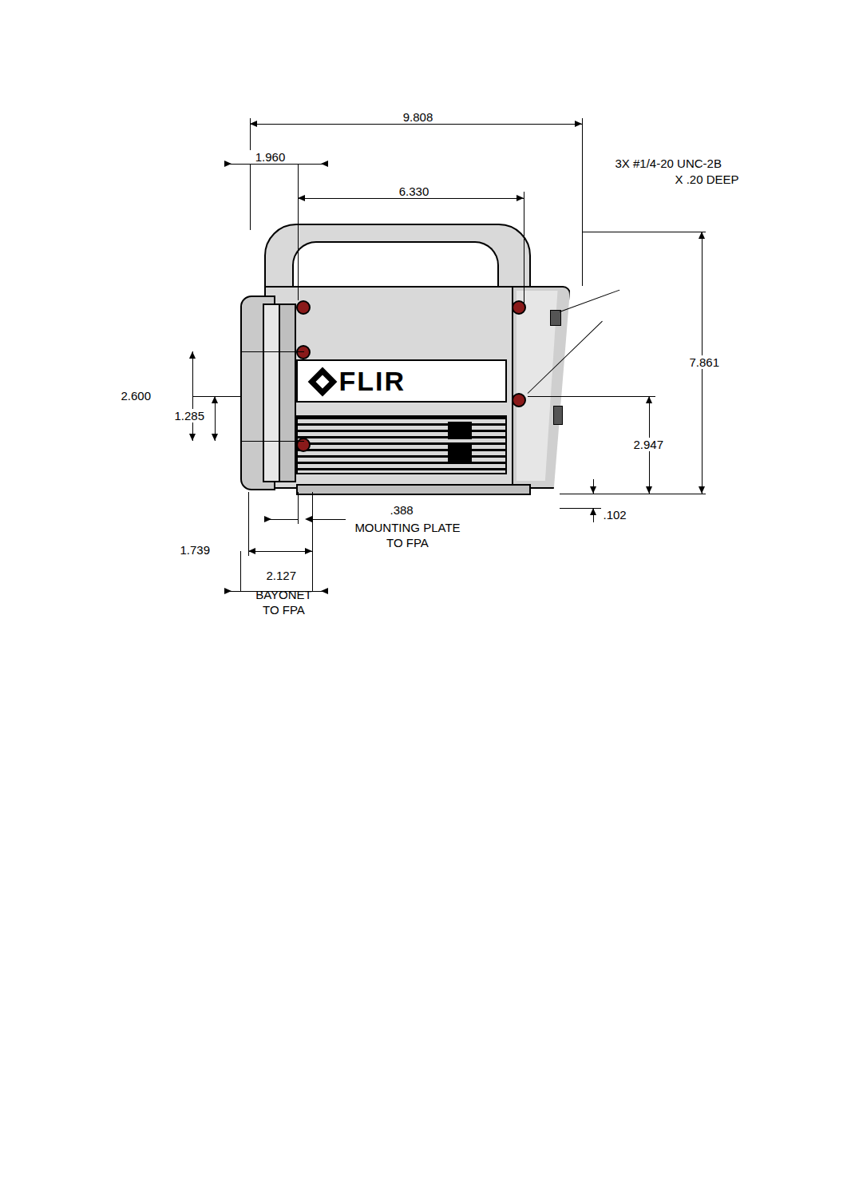FLIR
9.808
1.960
6.330
3X #1/4-20 UNC-2B
X .20 DEEP
7.861
2.600
1.285
2.947
.102
.388
MOUNTING PLATE
TO FPA
1.739
2.127
BAYONET
TO FPA